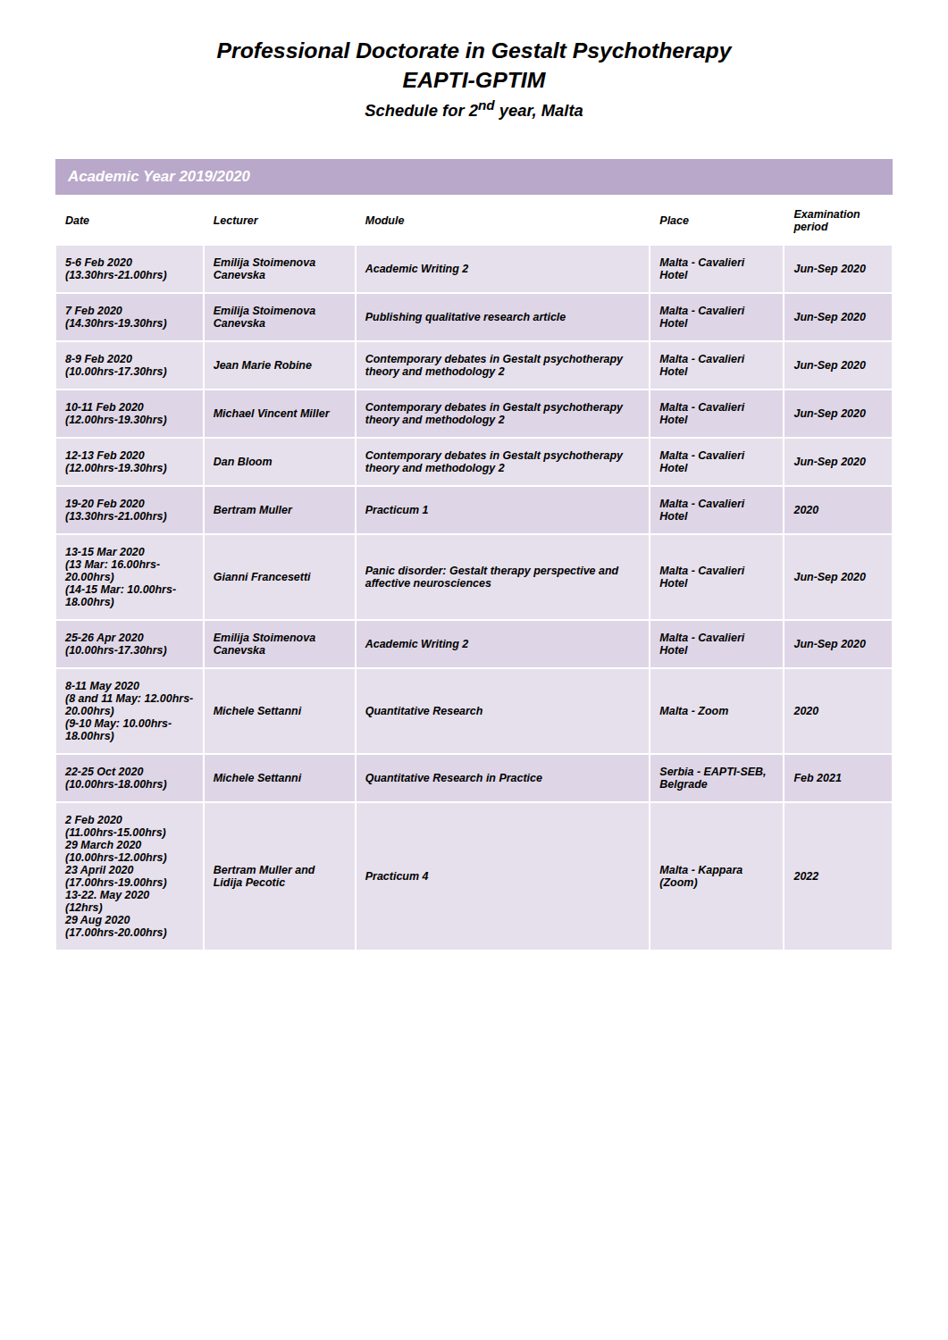Professional Doctorate in Gestalt Psychotherapy
EAPTI-GPTIM
Schedule for 2nd year, Malta
Academic Year 2019/2020
| Date | Lecturer | Module | Place | Examination period |
| --- | --- | --- | --- | --- |
| 5-6 Feb 2020 (13.30hrs-21.00hrs) | Emilija Stoimenova Canevska | Academic Writing 2 | Malta - Cavalieri Hotel | Jun-Sep 2020 |
| 7 Feb 2020 (14.30hrs-19.30hrs) | Emilija Stoimenova Canevska | Publishing qualitative research article | Malta - Cavalieri Hotel | Jun-Sep 2020 |
| 8-9 Feb 2020 (10.00hrs-17.30hrs) | Jean Marie Robine | Contemporary debates in Gestalt psychotherapy theory and methodology 2 | Malta - Cavalieri Hotel | Jun-Sep 2020 |
| 10-11 Feb 2020 (12.00hrs-19.30hrs) | Michael Vincent Miller | Contemporary debates in Gestalt psychotherapy theory and methodology 2 | Malta - Cavalieri Hotel | Jun-Sep 2020 |
| 12-13 Feb 2020 (12.00hrs-19.30hrs) | Dan Bloom | Contemporary debates in Gestalt psychotherapy theory and methodology 2 | Malta - Cavalieri Hotel | Jun-Sep 2020 |
| 19-20 Feb 2020 (13.30hrs-21.00hrs) | Bertram Muller | Practicum 1 | Malta - Cavalieri Hotel | 2020 |
| 13-15 Mar 2020 (13 Mar: 16.00hrs-20.00hrs) (14-15 Mar: 10.00hrs-18.00hrs) | Gianni Francesetti | Panic disorder: Gestalt therapy perspective and affective neurosciences | Malta - Cavalieri Hotel | Jun-Sep 2020 |
| 25-26 Apr 2020 (10.00hrs-17.30hrs) | Emilija Stoimenova Canevska | Academic Writing 2 | Malta - Cavalieri Hotel | Jun-Sep 2020 |
| 8-11 May 2020 (8 and 11 May: 12.00hrs-20.00hrs) (9-10 May: 10.00hrs-18.00hrs) | Michele Settanni | Quantitative Research | Malta - Zoom | 2020 |
| 22-25 Oct 2020 (10.00hrs-18.00hrs) | Michele Settanni | Quantitative Research in Practice | Serbia - EAPTI-SEB, Belgrade | Feb 2021 |
| 2 Feb 2020 (11.00hrs-15.00hrs) 29 March 2020 (10.00hrs-12.00hrs) 23 April 2020 (17.00hrs-19.00hrs) 13-22. May 2020 (12hrs) 29 Aug 2020 (17.00hrs-20.00hrs) | Bertram Muller and Lidija Pecotic | Practicum 4 | Malta - Kappara (Zoom) | 2022 |